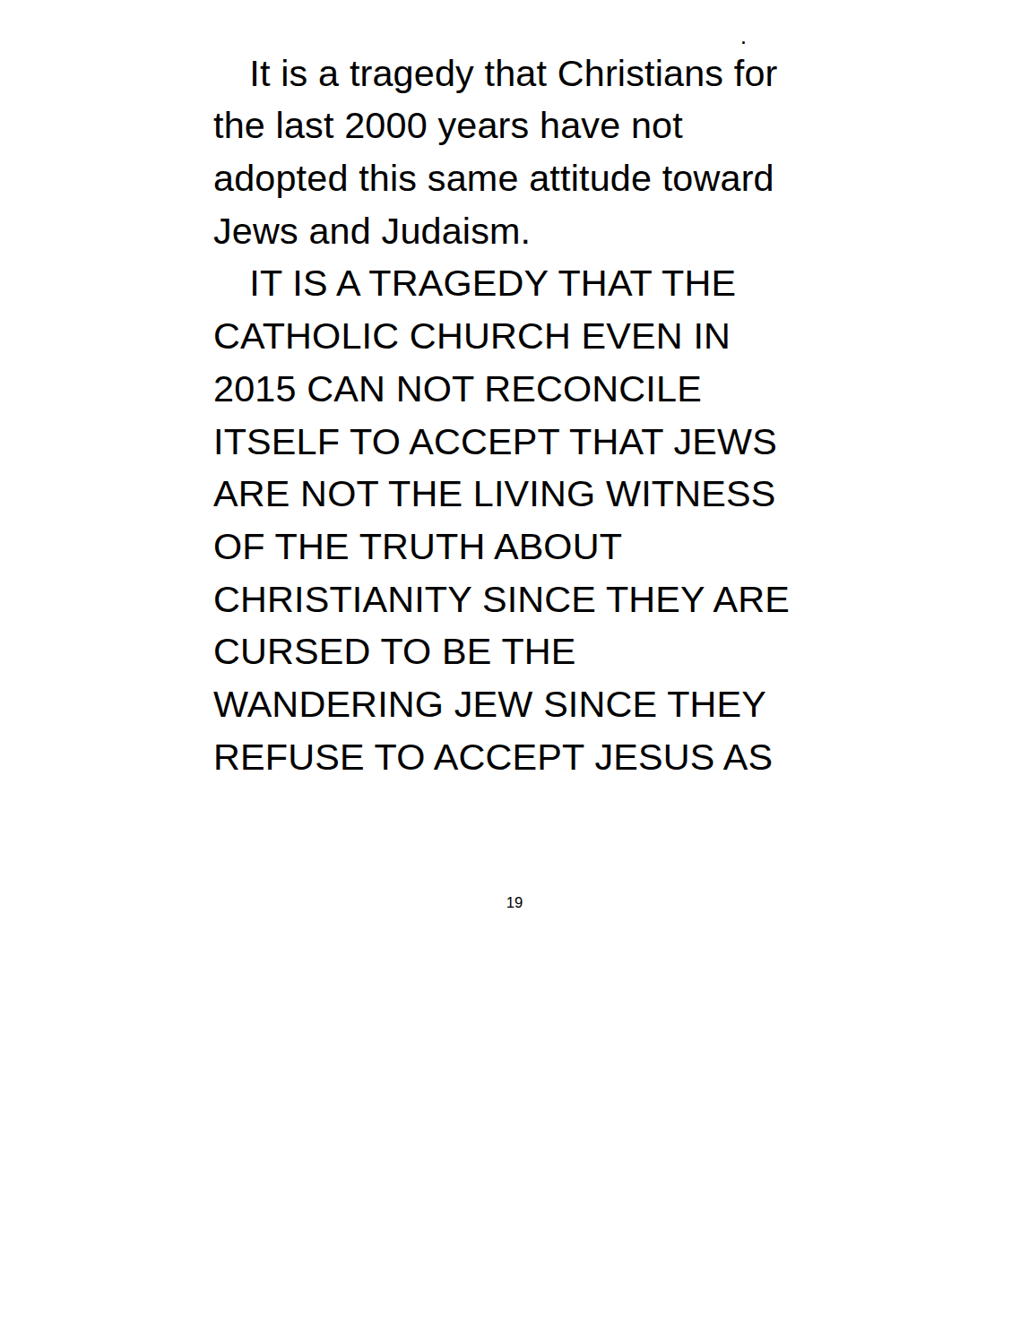.
It is a tragedy that Christians for the last 2000 years have not adopted this same attitude toward Jews and Judaism.
It is a tragedy that the Catholic Church even in 2015 can not reconcile itself to accept that Jews are not the living witness of the truth about Christianity since they are cursed to be the wandering Jew since they refuse to accept Jesus as
19